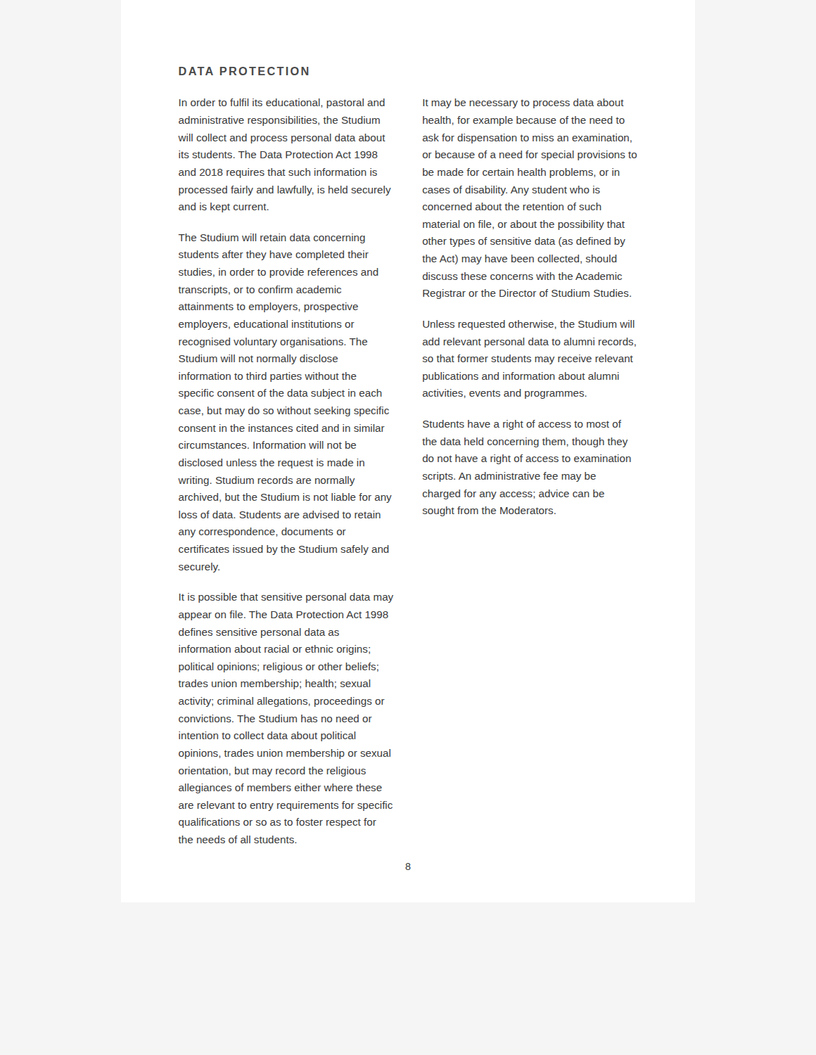Data Protection
In order to fulfil its educational, pastoral and administrative responsibilities, the Studium will collect and process personal data about its students. The Data Protection Act 1998 and 2018 requires that such information is processed fairly and lawfully, is held securely and is kept current.
The Studium will retain data concerning students after they have completed their studies, in order to provide references and transcripts, or to confirm academic attainments to employers, prospective employers, educational institutions or recognised voluntary organisations. The Studium will not normally disclose information to third parties without the specific consent of the data subject in each case, but may do so without seeking specific consent in the instances cited and in similar circumstances. Information will not be disclosed unless the request is made in writing. Studium records are normally archived, but the Studium is not liable for any loss of data. Students are advised to retain any correspondence, documents or certificates issued by the Studium safely and securely.
It is possible that sensitive personal data may appear on file. The Data Protection Act 1998 defines sensitive personal data as information about racial or ethnic origins; political opinions; religious or other beliefs; trades union membership; health; sexual activity; criminal allegations, proceedings or convictions. The Studium has no need or intention to collect data about political opinions, trades union membership or sexual orientation, but may record the religious allegiances of members either where these are relevant to entry requirements for specific qualifications or so as to foster respect for the needs of all students.
It may be necessary to process data about health, for example because of the need to ask for dispensation to miss an examination, or because of a need for special provisions to be made for certain health problems, or in cases of disability. Any student who is concerned about the retention of such material on file, or about the possibility that other types of sensitive data (as defined by the Act) may have been collected, should discuss these concerns with the Academic Registrar or the Director of Studium Studies.
Unless requested otherwise, the Studium will add relevant personal data to alumni records, so that former students may receive relevant publications and information about alumni activities, events and programmes.
Students have a right of access to most of the data held concerning them, though they do not have a right of access to examination scripts. An administrative fee may be charged for any access; advice can be sought from the Moderators.
8